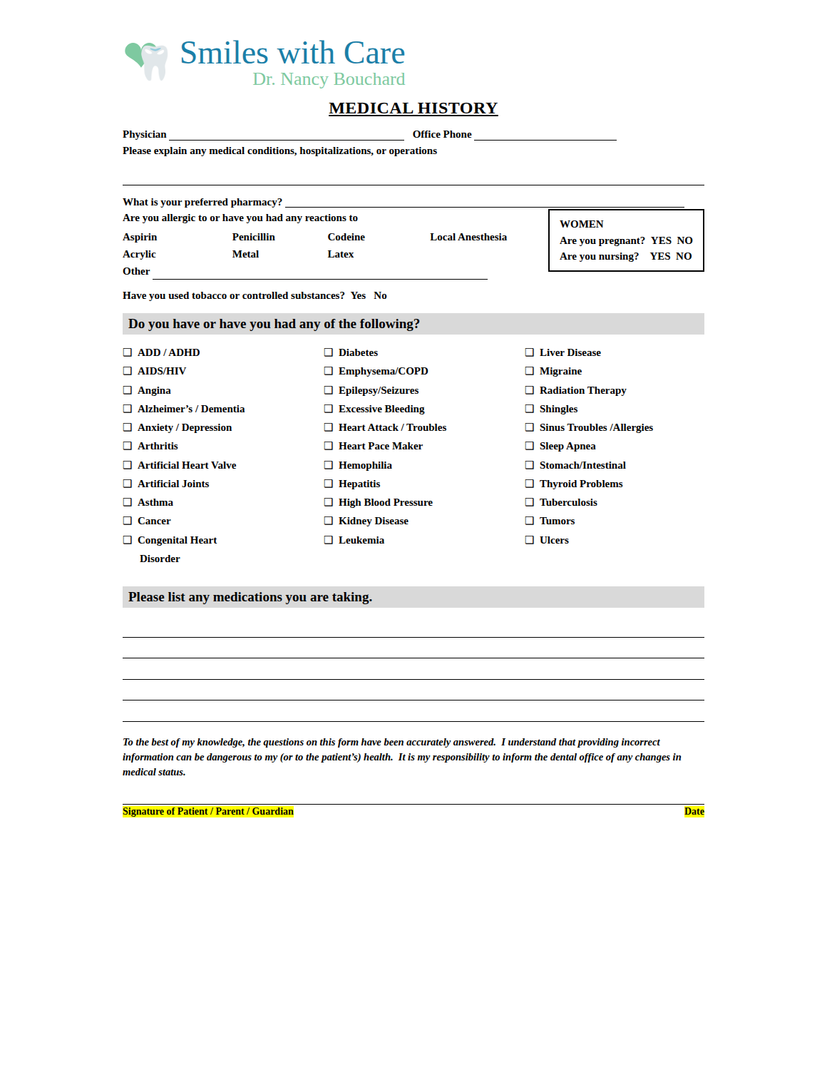❤ 🦷
Smiles with Care
Dr. Nancy Bouchard
MEDICAL HISTORY
Physician Office Phone
Please explain any medical conditions, hospitalizations, or operations
What is your preferred pharmacy?
WOMEN
Are you pregnant? YES NO
Are you nursing? YES NO
Are you allergic to or have you had any reactions to
Aspirin Penicillin Codeine Local Anesthesia
Acrylic Metal Latex
Other
Have you used tobacco or controlled substances? Yes No
Do you have or have you had any of the following?
ADD / ADHD
AIDS/HIV
Angina
Alzheimer’s / Dementia
Anxiety / Depression
Arthritis
Artificial Heart Valve
Artificial Joints
Asthma
Cancer
Congenital Heart
Disorder
Diabetes
Emphysema/COPD
Epilepsy/Seizures
Excessive Bleeding
Heart Attack / Troubles
Heart Pace Maker
Hemophilia
Hepatitis
High Blood Pressure
Kidney Disease
Leukemia
Liver Disease
Migraine
Radiation Therapy
Shingles
Sinus Troubles /Allergies
Sleep Apnea
Stomach/Intestinal
Thyroid Problems
Tuberculosis
Tumors
Ulcers
Please list any medications you are taking.
To the best of my knowledge, the questions on this form have been accurately answered. I understand that providing incorrect information can be dangerous to my (or to the patient’s) health. It is my responsibility to inform the dental office of any changes in medical status.
Signature of Patient / Parent / Guardian Date